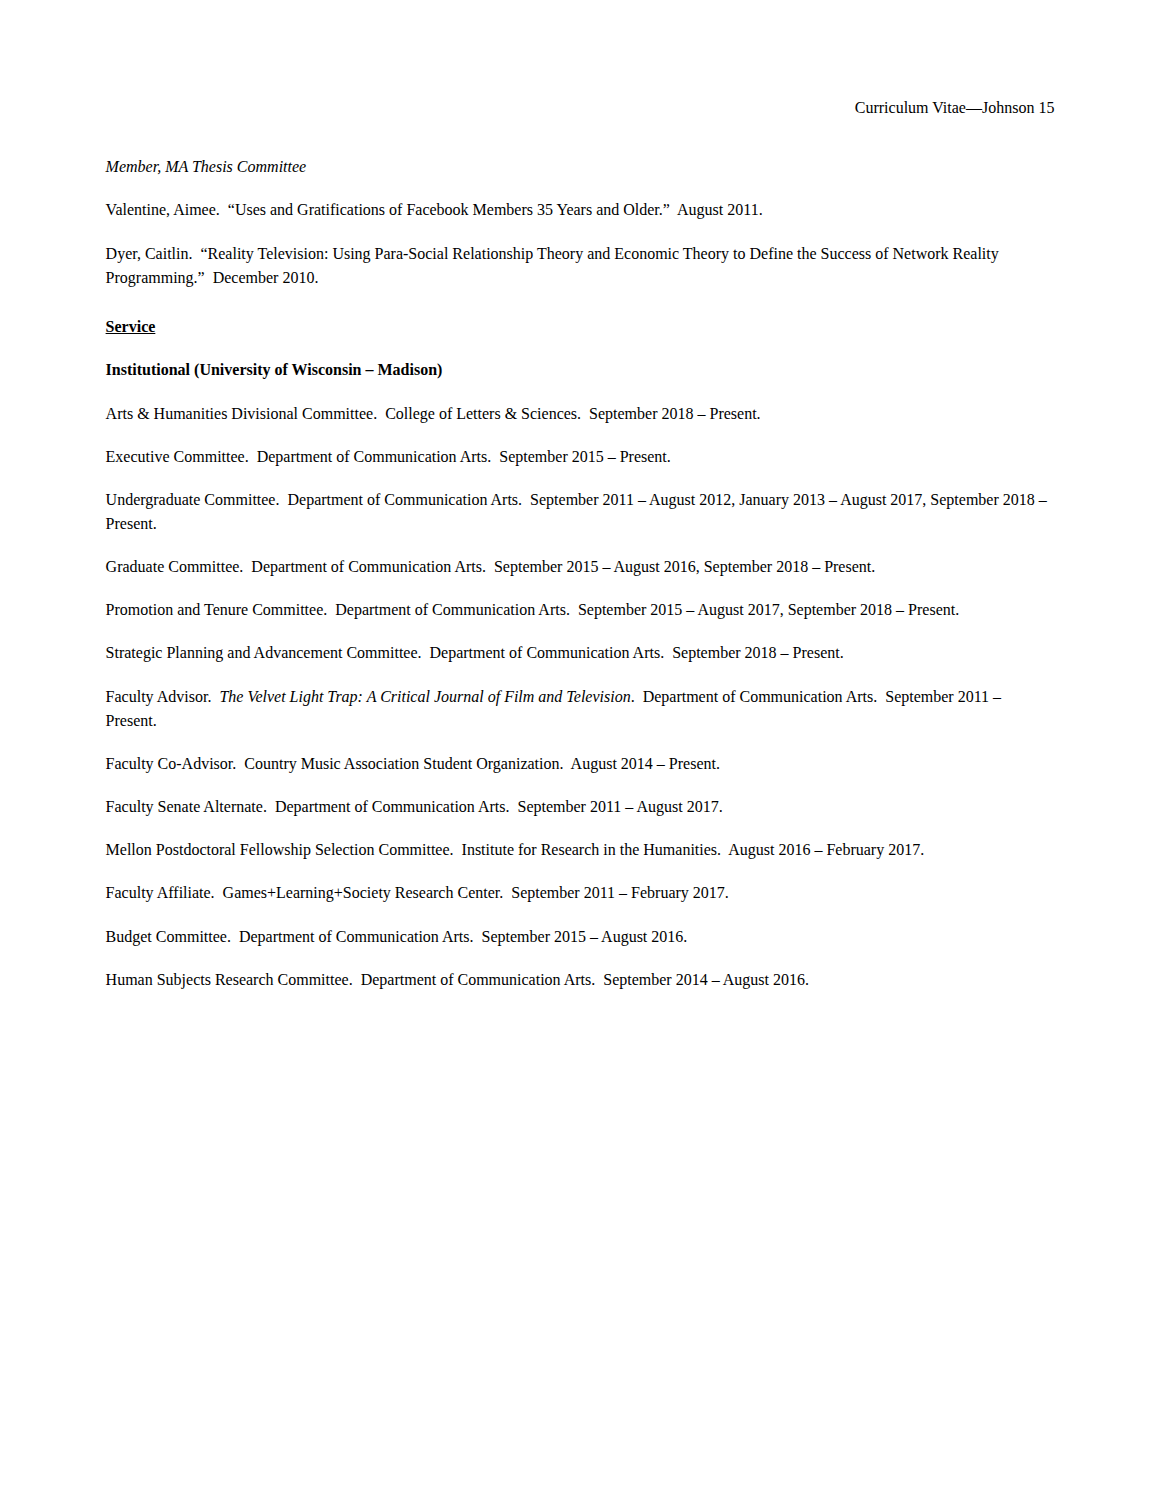Curriculum Vitae—Johnson 15
Member, MA Thesis Committee
Valentine, Aimee. “Uses and Gratifications of Facebook Members 35 Years and Older.” August 2011.
Dyer, Caitlin. “Reality Television: Using Para-Social Relationship Theory and Economic Theory to Define the Success of Network Reality Programming.” December 2010.
Service
Institutional (University of Wisconsin – Madison)
Arts & Humanities Divisional Committee. College of Letters & Sciences. September 2018 – Present.
Executive Committee. Department of Communication Arts. September 2015 – Present.
Undergraduate Committee. Department of Communication Arts. September 2011 – August 2012, January 2013 – August 2017, September 2018 – Present.
Graduate Committee. Department of Communication Arts. September 2015 – August 2016, September 2018 – Present.
Promotion and Tenure Committee. Department of Communication Arts. September 2015 – August 2017, September 2018 – Present.
Strategic Planning and Advancement Committee. Department of Communication Arts. September 2018 – Present.
Faculty Advisor. The Velvet Light Trap: A Critical Journal of Film and Television. Department of Communication Arts. September 2011 – Present.
Faculty Co-Advisor. Country Music Association Student Organization. August 2014 – Present.
Faculty Senate Alternate. Department of Communication Arts. September 2011 – August 2017.
Mellon Postdoctoral Fellowship Selection Committee. Institute for Research in the Humanities. August 2016 – February 2017.
Faculty Affiliate. Games+Learning+Society Research Center. September 2011 – February 2017.
Budget Committee. Department of Communication Arts. September 2015 – August 2016.
Human Subjects Research Committee. Department of Communication Arts. September 2014 – August 2016.